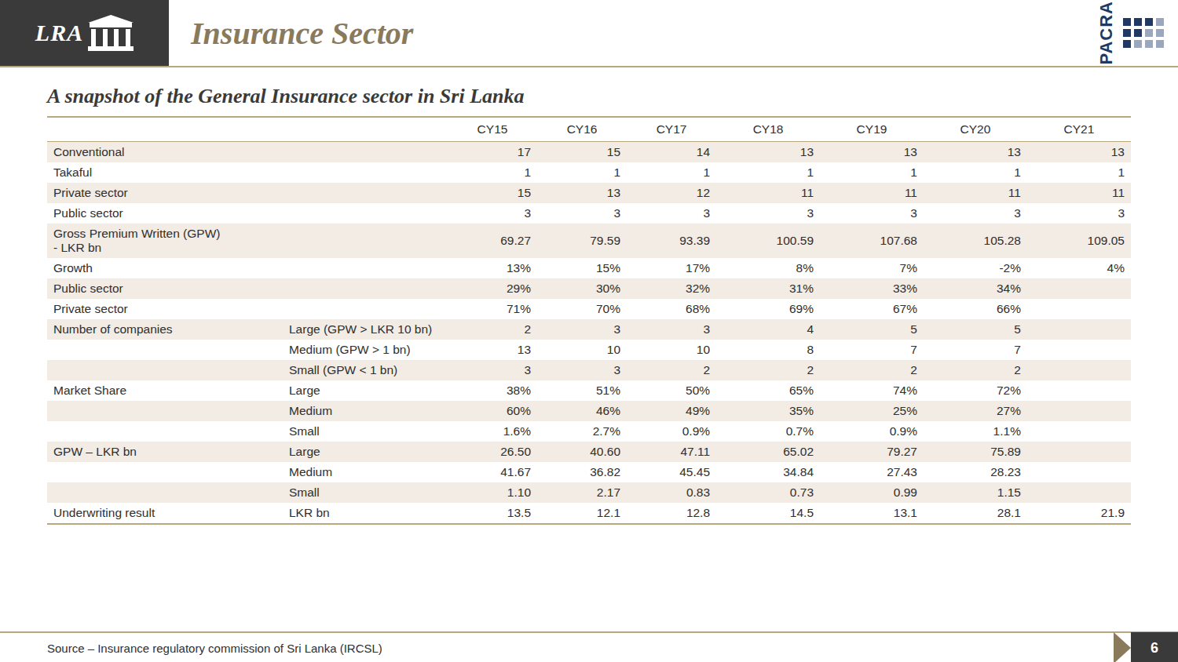LRA
Insurance Sector
PACRA
A snapshot of the General Insurance sector in Sri Lanka
| | | CY15 | CY16 | CY17 | CY18 | CY19 | CY20 | CY21 |
| --- | --- | --- | --- | --- | --- | --- | --- | --- |
| Conventional | | 17 | 15 | 14 | 13 | 13 | 13 | 13 |
| Takaful | | 1 | 1 | 1 | 1 | 1 | 1 | 1 |
| Private sector | | 15 | 13 | 12 | 11 | 11 | 11 | 11 |
| Public sector | | 3 | 3 | 3 | 3 | 3 | 3 | 3 |
| Gross Premium Written (GPW) - LKR bn | | 69.27 | 79.59 | 93.39 | 100.59 | 107.68 | 105.28 | 109.05 |
| Growth | | 13% | 15% | 17% | 8% | 7% | -2% | 4% |
| Public sector | | 29% | 30% | 32% | 31% | 33% | 34% | |
| Private sector | | 71% | 70% | 68% | 69% | 67% | 66% | |
| Number of companies | Large (GPW > LKR 10 bn) | 2 | 3 | 3 | 4 | 5 | 5 | |
| | Medium (GPW > 1 bn) | 13 | 10 | 10 | 8 | 7 | 7 | |
| | Small (GPW < 1 bn) | 3 | 3 | 2 | 2 | 2 | 2 | |
| Market Share | Large | 38% | 51% | 50% | 65% | 74% | 72% | |
| | Medium | 60% | 46% | 49% | 35% | 25% | 27% | |
| | Small | 1.6% | 2.7% | 0.9% | 0.7% | 0.9% | 1.1% | |
| GPW – LKR bn | Large | 26.50 | 40.60 | 47.11 | 65.02 | 79.27 | 75.89 | |
| | Medium | 41.67 | 36.82 | 45.45 | 34.84 | 27.43 | 28.23 | |
| | Small | 1.10 | 2.17 | 0.83 | 0.73 | 0.99 | 1.15 | |
| Underwriting result | LKR bn | 13.5 | 12.1 | 12.8 | 14.5 | 13.1 | 28.1 | 21.9 |
Source – Insurance regulatory commission of Sri Lanka (IRCSL)
6